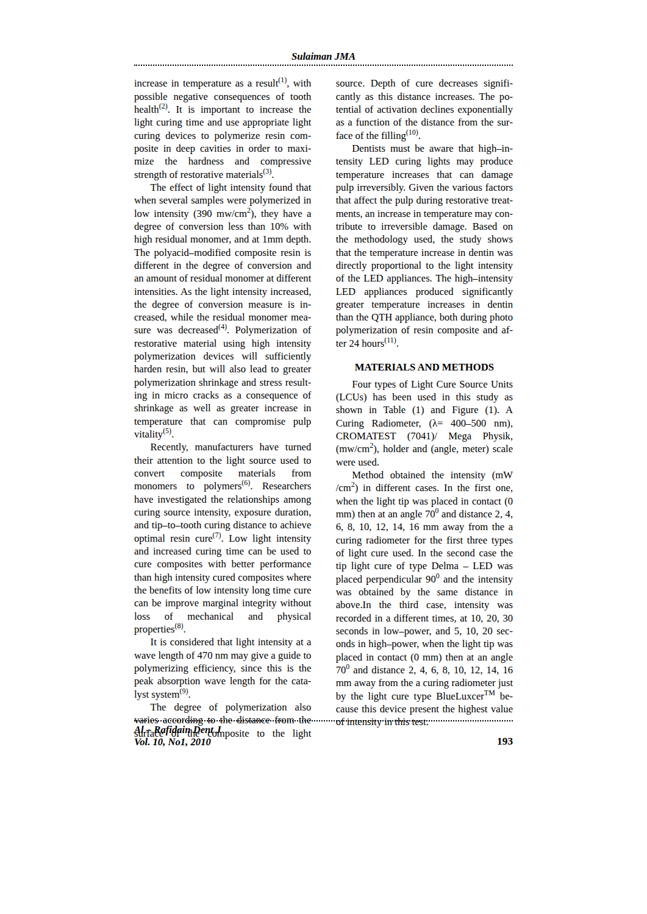Sulaiman JMA
increase in temperature as a result(1), with possible negative consequences of tooth health(2). It is important to increase the light curing time and use appropriate light curing devices to polymerize resin composite in deep cavities in order to maximize the hardness and compressive strength of restorative materials(3).
The effect of light intensity found that when several samples were polymerized in low intensity (390 mw/cm2), they have a degree of conversion less than 10% with high residual monomer, and at 1mm depth. The polyacid–modified composite resin is different in the degree of conversion and an amount of residual monomer at different intensities. As the light intensity increased, the degree of conversion measure is increased, while the residual monomer measure was decreased(4). Polymerization of restorative material using high intensity polymerization devices will sufficiently harden resin, but will also lead to greater polymerization shrinkage and stress resulting in micro cracks as a consequence of shrinkage as well as greater increase in temperature that can compromise pulp vitality(5).
Recently, manufacturers have turned their attention to the light source used to convert composite materials from monomers to polymers(6). Researchers have investigated the relationships among curing source intensity, exposure duration, and tip–to–tooth curing distance to achieve optimal resin cure(7). Low light intensity and increased curing time can be used to cure composites with better performance than high intensity cured composites where the benefits of low intensity long time cure can be improve marginal integrity without loss of mechanical and physical properties(8).
It is considered that light intensity at a wave length of 470 nm may give a guide to polymerizing efficiency, since this is the peak absorption wave length for the catalyst system(9).
The degree of polymerization also varies according to the distance from the surface of the composite to the light source. Depth of cure decreases significantly as this distance increases. The potential of activation declines exponentially as a function of the distance from the surface of the filling(10).
Dentists must be aware that high–intensity LED curing lights may produce temperature increases that can damage pulp irreversibly. Given the various factors that affect the pulp during restorative treatments, an increase in temperature may contribute to irreversible damage. Based on the methodology used, the study shows that the temperature increase in dentin was directly proportional to the light intensity of the LED appliances. The high–intensity LED appliances produced significantly greater temperature increases in dentin than the QTH appliance, both during photo polymerization of resin composite and after 24 hours(11).
MATERIALS AND METHODS
Four types of Light Cure Source Units (LCUs) has been used in this study as shown in Table (1) and Figure (1). A Curing Radiometer, (λ= 400–500 nm), CROMATEST (7041)/ Mega Physik, (mw/cm2), holder and (angle, meter) scale were used.
Method obtained the intensity (mW /cm2) in different cases. In the first one, when the light tip was placed in contact (0 mm) then at an angle 700 and distance 2, 4, 6, 8, 10, 12, 14, 16 mm away from the a curing radiometer for the first three types of light cure used. In the second case the tip light cure of type Delma – LED was placed perpendicular 900 and the intensity was obtained by the same distance in above.In the third case, intensity was recorded in a different times, at 10, 20, 30 seconds in low–power, and 5, 10, 20 seconds in high–power, when the light tip was placed in contact (0 mm) then at an angle 700 and distance 2, 4, 6, 8, 10, 12, 14, 16 mm away from the a curing radiometer just by the light cure type BlueLuxcerTM because this device present the highest value of intensity in this test.
Al – Rafidain Dent J
Vol. 10, No1, 2010
193